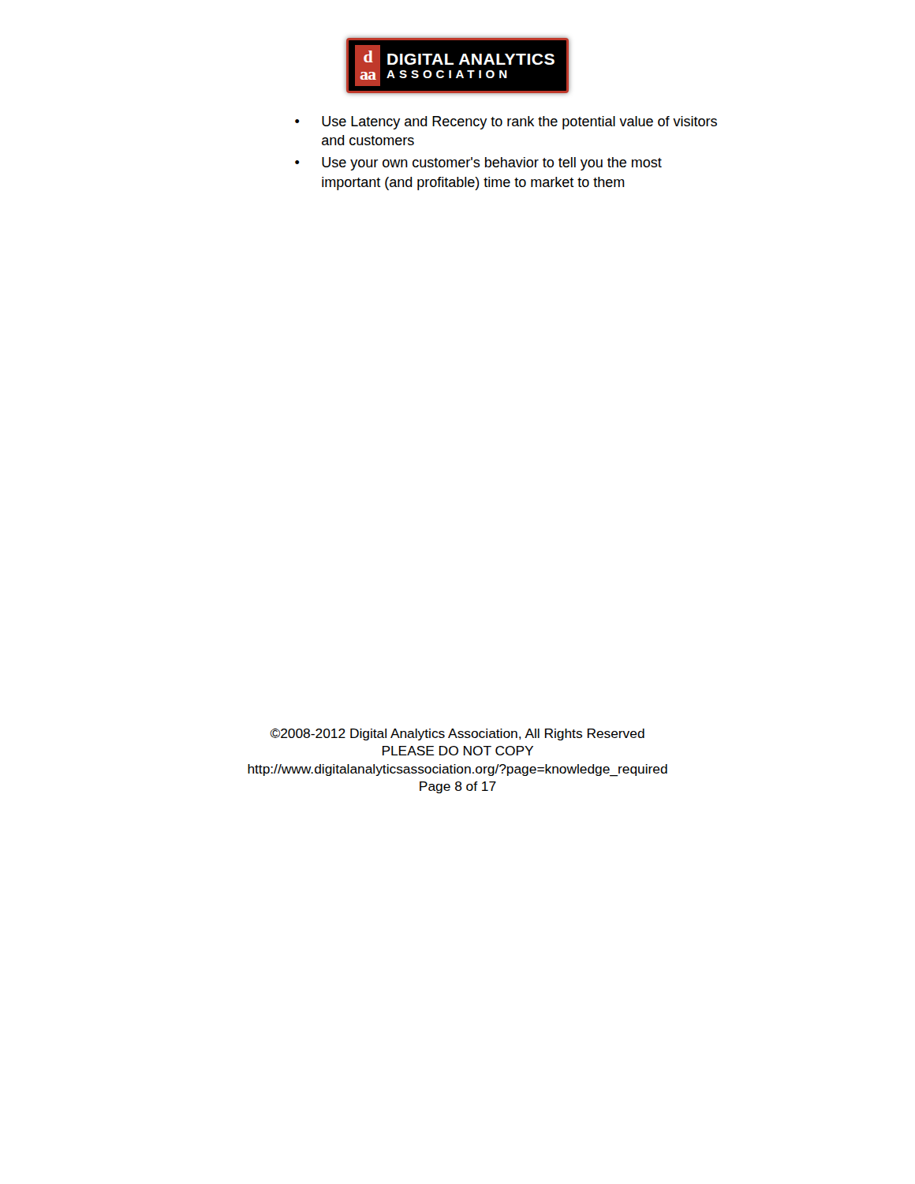d
aa
DIGITAL ANALYTICS
ASSOCIATION
Use Latency and Recency to rank the potential value of visitors and customers
Use your own customer's behavior to tell you the most important (and profitable) time to market to them
©2008-2012 Digital Analytics Association, All Rights Reserved
PLEASE DO NOT COPY
http://www.digitalanalyticsassociation.org/?page=knowledge_required
Page 8 of 17